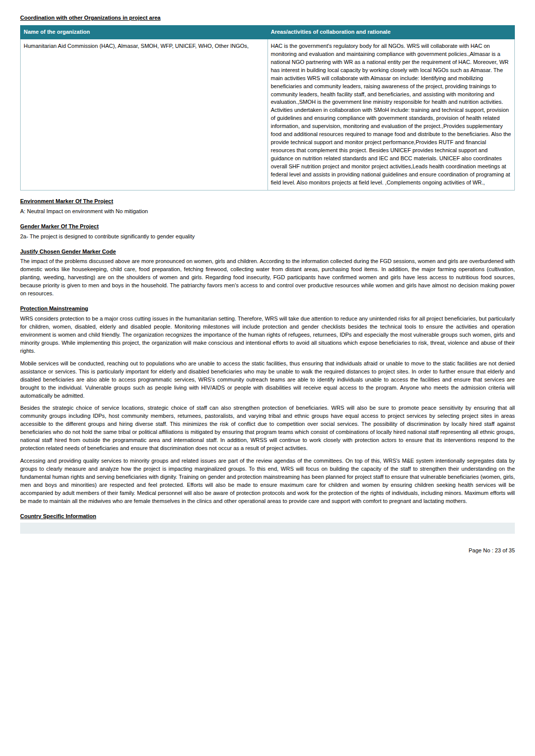Coordination with other Organizations in project area
| Name of the organization | Areas/activities of collaboration and rationale |
| --- | --- |
| Humanitarian Aid Commission (HAC), Almasar, SMOH, WFP, UNICEF, WHO, Other INGOs, | HAC is the government's regulatory body for all NGOs. WRS will collaborate with HAC on monitoring and evaluation and maintaining compliance with government policies.,Almasar is a national NGO partnering with WR as a national entity per the requirement of HAC. Moreover, WR has interest in building local capacity by working closely with local NGOs such as Almasar. The main activities WRS will collaborate with Almasar on include: Identifying and mobilizing beneficiaries and community leaders, raising awareness of the project, providing trainings to community leaders, health facility staff, and beneficiaries, and assisting with monitoring and evaluation.,SMOH is the government line ministry responsible for health and nutrition activities. Activities undertaken in collaboration with SMoH include: training and technical support, provision of guidelines and ensuring compliance with government standards, provision of health related information, and supervision, monitoring and evaluation of the project.,Provides supplementary food and additional resources required to manage food and distribute to the beneficiaries. Also the provide technical support and monitor project performance,Provides RUTF and financial resources that complement this project. Besides UNICEF provides technical support and guidance on nutrition related standards and IEC and BCC materials. UNICEF also coordinates overall SHF nutrition project and monitor project activities,Leads health coordination meetings at federal level and assists in providing national guidelines and ensure coordination of programing at field level. Also monitors projects at field level. ,Complements ongoing activities of WR., |
Environment Marker Of The Project
A: Neutral Impact on environment with No mitigation
Gender Marker Of The Project
2a- The project is designed to contribute significantly to gender equality
Justify Chosen Gender Marker Code
The impact of the problems discussed above are more pronounced on women, girls and children. According to the information collected during the FGD sessions, women and girls are overburdened with domestic works like housekeeping, child care, food preparation, fetching firewood, collecting water from distant areas, purchasing food items. In addition, the major farming operations (cultivation, planting, weeding, harvesting) are on the shoulders of women and girls. Regarding food insecurity, FGD participants have confirmed women and girls have less access to nutritious food sources, because priority is given to men and boys in the household. The patriarchy favors men's access to and control over productive resources while women and girls have almost no decision making power on resources.
Protection Mainstreaming
WRS considers protection to be a major cross cutting issues in the humanitarian setting. Therefore, WRS will take due attention to reduce any unintended risks for all project beneficiaries, but particularly for children, women, disabled, elderly and disabled people. Monitoring milestones will include protection and gender checklists besides the technical tools to ensure the activities and operation environment is women and child friendly. The organization recognizes the importance of the human rights of refugees, returnees, IDPs and especially the most vulnerable groups such women, girls and minority groups. While implementing this project, the organization will make conscious and intentional efforts to avoid all situations which expose beneficiaries to risk, threat, violence and abuse of their rights.
Mobile services will be conducted, reaching out to populations who are unable to access the static facilities, thus ensuring that individuals afraid or unable to move to the static facilities are not denied assistance or services. This is particularly important for elderly and disabled beneficiaries who may be unable to walk the required distances to project sites. In order to further ensure that elderly and disabled beneficiaries are also able to access programmatic services, WRS's community outreach teams are able to identify individuals unable to access the facilities and ensure that services are brought to the individual. Vulnerable groups such as people living with HIV/AIDS or people with disabilities will receive equal access to the program. Anyone who meets the admission criteria will automatically be admitted.
Besides the strategic choice of service locations, strategic choice of staff can also strengthen protection of beneficiaries. WRS will also be sure to promote peace sensitivity by ensuring that all community groups including IDPs, host community members, returnees, pastoralists, and varying tribal and ethnic groups have equal access to project services by selecting project sites in areas accessible to the different groups and hiring diverse staff. This minimizes the risk of conflict due to competition over social services. The possibility of discrimination by locally hired staff against beneficiaries who do not hold the same tribal or political affiliations is mitigated by ensuring that program teams which consist of combinations of locally hired national staff representing all ethnic groups, national staff hired from outside the programmatic area and international staff. In addition, WRSS will continue to work closely with protection actors to ensure that its interventions respond to the protection related needs of beneficiaries and ensure that discrimination does not occur as a result of project activities.
Accessing and providing quality services to minority groups and related issues are part of the review agendas of the committees. On top of this, WRS's M&E system intentionally segregates data by groups to clearly measure and analyze how the project is impacting marginalized groups. To this end, WRS will focus on building the capacity of the staff to strengthen their understanding on the fundamental human rights and serving beneficiaries with dignity. Training on gender and protection mainstreaming has been planned for project staff to ensure that vulnerable beneficiaries (women, girls, men and boys and minorities) are respected and feel protected. Efforts will also be made to ensure maximum care for children and women by ensuring children seeking health services will be accompanied by adult members of their family. Medical personnel will also be aware of protection protocols and work for the protection of the rights of individuals, including minors. Maximum efforts will be made to maintain all the midwives who are female themselves in the clinics and other operational areas to provide care and support with comfort to pregnant and lactating mothers.
Country Specific Information
Page No : 23 of 35